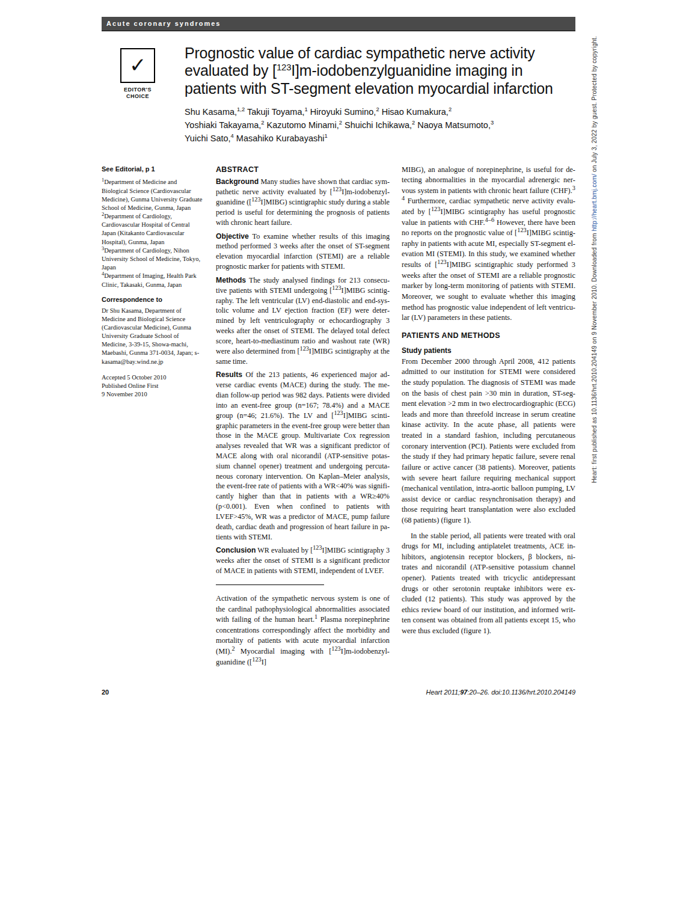Acute coronary syndromes
Heart: first published as 10.1136/hrt.2010.204149 on 9 November 2010. Downloaded from http://heart.bmj.com/ on July 3, 2022 by guest. Protected by copyright.
✓
EDITOR'S
CHOICE
Prognostic value of cardiac sympathetic nerve activity evaluated by [123I]m-iodobenzylguanidine imaging in patients with ST-segment elevation myocardial infarction
Shu Kasama,1,2 Takuji Toyama,1 Hiroyuki Sumino,2 Hisao Kumakura,2
Yoshiaki Takayama,2 Kazutomo Minami,2 Shuichi Ichikawa,2 Naoya Matsumoto,3
Yuichi Sato,4 Masahiko Kurabayashi1
See Editorial, p 1
1Department of Medicine and Biological Science (Cardiovascular Medicine), Gunma University Graduate School of Medicine, Gunma, Japan
2Department of Cardiology, Cardiovascular Hospital of Central Japan (Kitakanto Cardiovascular Hospital), Gunma, Japan
3Department of Cardiology, Nihon University School of Medicine, Tokyo, Japan
4Department of Imaging, Health Park Clinic, Takasaki, Gunma, Japan
Correspondence to
Dr Shu Kasama, Department of Medicine and Biological Science (Cardiovascular Medicine), Gunma University Graduate School of Medicine, 3-39-15, Showa-machi, Maebashi, Gunma 371-0034, Japan; s-kasama@bay.wind.ne.jp
Accepted 5 October 2010
Published Online First
9 November 2010
ABSTRACT
Background Many studies have shown that cardiac sympathetic nerve activity evaluated by [123I]m-iodobenzylguanidine ([123I]MIBG) scintigraphic study during a stable period is useful for determining the prognosis of patients with chronic heart failure.
Objective To examine whether results of this imaging method performed 3 weeks after the onset of ST-segment elevation myocardial infarction (STEMI) are a reliable prognostic marker for patients with STEMI.
Methods The study analysed findings for 213 consecutive patients with STEMI undergoing [123I]MIBG scintigraphy. The left ventricular (LV) end-diastolic and end-systolic volume and LV ejection fraction (EF) were determined by left ventriculography or echocardiography 3 weeks after the onset of STEMI. The delayed total defect score, heart-to-mediastinum ratio and washout rate (WR) were also determined from [123I]MIBG scintigraphy at the same time.
Results Of the 213 patients, 46 experienced major adverse cardiac events (MACE) during the study. The median follow-up period was 982 days. Patients were divided into an event-free group (n=167; 78.4%) and a MACE group (n=46; 21.6%). The LV and [123I]MIBG scintigraphic parameters in the event-free group were better than those in the MACE group. Multivariate Cox regression analyses revealed that WR was a significant predictor of MACE along with oral nicorandil (ATP-sensitive potassium channel opener) treatment and undergoing percutaneous coronary intervention. On Kaplan–Meier analysis, the event-free rate of patients with a WR<40% was significantly higher than that in patients with a WR≥40% (p<0.001). Even when confined to patients with LVEF>45%, WR was a predictor of MACE, pump failure death, cardiac death and progression of heart failure in patients with STEMI.
Conclusion WR evaluated by [123I]MIBG scintigraphy 3 weeks after the onset of STEMI is a significant predictor of MACE in patients with STEMI, independent of LVEF.
Activation of the sympathetic nervous system is one of the cardinal pathophysiological abnormalities associated with failing of the human heart.1 Plasma norepinephrine concentrations correspondingly affect the morbidity and mortality of patients with acute myocardial infarction (MI).2 Myocardial imaging with [123I]m-iodobenzylguanidine ([123I]
MIBG), an analogue of norepinephrine, is useful for detecting abnormalities in the myocardial adrenergic nervous system in patients with chronic heart failure (CHF).3 4 Furthermore, cardiac sympathetic nerve activity evaluated by [123I]MIBG scintigraphy has useful prognostic value in patients with CHF.4–6 However, there have been no reports on the prognostic value of [123I]MIBG scintigraphy in patients with acute MI, especially ST-segment elevation MI (STEMI). In this study, we examined whether results of [123I]MIBG scintigraphic study performed 3 weeks after the onset of STEMI are a reliable prognostic marker by long-term monitoring of patients with STEMI. Moreover, we sought to evaluate whether this imaging method has prognostic value independent of left ventricular (LV) parameters in these patients.
PATIENTS AND METHODS
Study patients
From December 2000 through April 2008, 412 patients admitted to our institution for STEMI were considered the study population. The diagnosis of STEMI was made on the basis of chest pain >30 min in duration, ST-segment elevation >2 mm in two electrocardiographic (ECG) leads and more than threefold increase in serum creatine kinase activity. In the acute phase, all patients were treated in a standard fashion, including percutaneous coronary intervention (PCI). Patients were excluded from the study if they had primary hepatic failure, severe renal failure or active cancer (38 patients). Moreover, patients with severe heart failure requiring mechanical support (mechanical ventilation, intra-aortic balloon pumping, LV assist device or cardiac resynchronisation therapy) and those requiring heart transplantation were also excluded (68 patients) (figure 1).
In the stable period, all patients were treated with oral drugs for MI, including antiplatelet treatments, ACE inhibitors, angiotensin receptor blockers, β blockers, nitrates and nicorandil (ATP-sensitive potassium channel opener). Patients treated with tricyclic antidepressant drugs or other serotonin reuptake inhibitors were excluded (12 patients). This study was approved by the ethics review board of our institution, and informed written consent was obtained from all patients except 15, who were thus excluded (figure 1).
20
Heart 2011;97:20–26. doi:10.1136/hrt.2010.204149